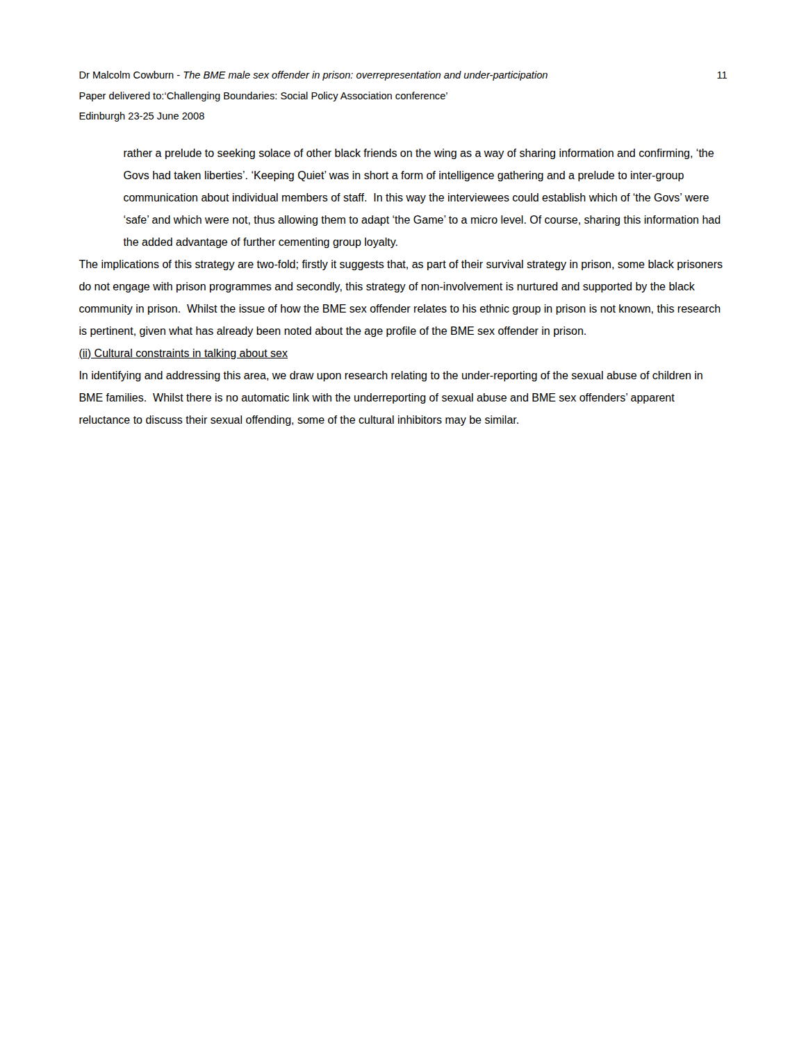11
Dr Malcolm Cowburn - The BME male sex offender in prison: overrepresentation and under-participation
Paper delivered to:‘Challenging Boundaries: Social Policy Association conference’
Edinburgh 23-25 June 2008
rather a prelude to seeking solace of other black friends on the wing as a way of sharing information and confirming, ‘the Govs had taken liberties’. ‘Keeping Quiet’ was in short a form of intelligence gathering and a prelude to inter-group communication about individual members of staff. In this way the interviewees could establish which of ‘the Govs’ were ‘safe’ and which were not, thus allowing them to adapt ‘the Game’ to a micro level. Of course, sharing this information had the added advantage of further cementing group loyalty.
The implications of this strategy are two-fold; firstly it suggests that, as part of their survival strategy in prison, some black prisoners do not engage with prison programmes and secondly, this strategy of non-involvement is nurtured and supported by the black community in prison. Whilst the issue of how the BME sex offender relates to his ethnic group in prison is not known, this research is pertinent, given what has already been noted about the age profile of the BME sex offender in prison.
(ii) Cultural constraints in talking about sex
In identifying and addressing this area, we draw upon research relating to the under-reporting of the sexual abuse of children in BME families. Whilst there is no automatic link with the underreporting of sexual abuse and BME sex offenders’ apparent reluctance to discuss their sexual offending, some of the cultural inhibitors may be similar.